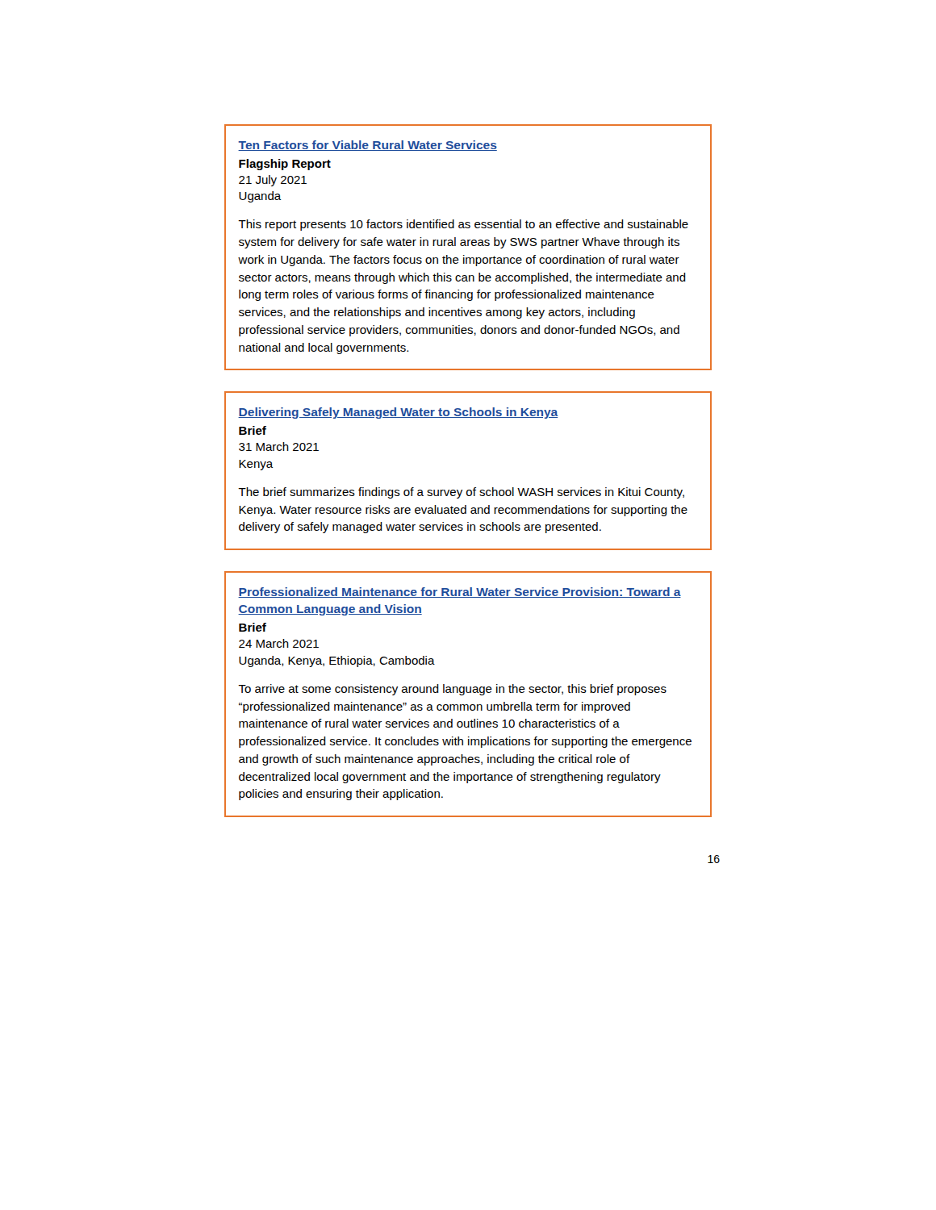Ten Factors for Viable Rural Water Services
Flagship Report
21 July 2021
Uganda
This report presents 10 factors identified as essential to an effective and sustainable system for delivery for safe water in rural areas by SWS partner Whave through its work in Uganda. The factors focus on the importance of coordination of rural water sector actors, means through which this can be accomplished, the intermediate and long term roles of various forms of financing for professionalized maintenance services, and the relationships and incentives among key actors, including professional service providers, communities, donors and donor-funded NGOs, and national and local governments.
Delivering Safely Managed Water to Schools in Kenya
Brief
31 March 2021
Kenya
The brief summarizes findings of a survey of school WASH services in Kitui County, Kenya. Water resource risks are evaluated and recommendations for supporting the delivery of safely managed water services in schools are presented.
Professionalized Maintenance for Rural Water Service Provision: Toward a Common Language and Vision
Brief
24 March 2021
Uganda, Kenya, Ethiopia, Cambodia
To arrive at some consistency around language in the sector, this brief proposes “professionalized maintenance” as a common umbrella term for improved maintenance of rural water services and outlines 10 characteristics of a professionalized service. It concludes with implications for supporting the emergence and growth of such maintenance approaches, including the critical role of decentralized local government and the importance of strengthening regulatory policies and ensuring their application.
16